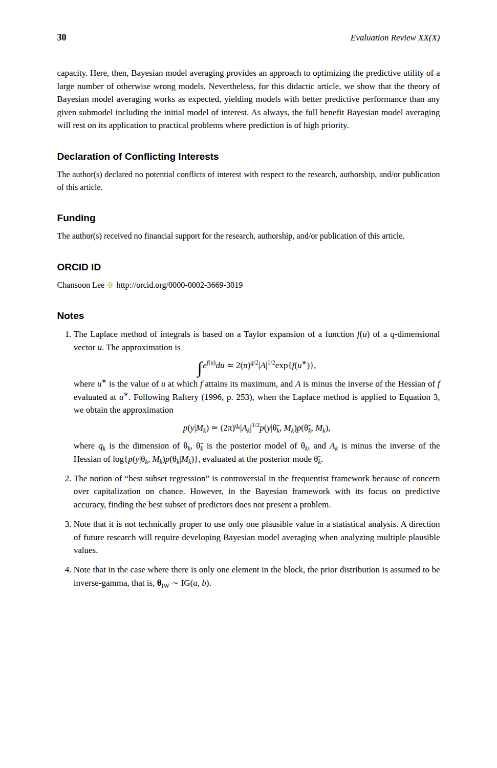30 Evaluation Review XX(X)
capacity. Here, then, Bayesian model averaging provides an approach to optimizing the predictive utility of a large number of otherwise wrong models. Nevertheless, for this didactic article, we show that the theory of Bayesian model averaging works as expected, yielding models with better predictive performance than any given submodel including the initial model of interest. As always, the full benefit Bayesian model averaging will rest on its application to practical problems where prediction is of high priority.
Declaration of Conflicting Interests
The author(s) declared no potential conflicts of interest with respect to the research, authorship, and/or publication of this article.
Funding
The author(s) received no financial support for the research, authorship, and/or publication of this article.
ORCID iD
Chansoon Lee iD http://orcid.org/0000-0002-3669-3019
Notes
The Laplace method of integrals is based on a Taylor expansion of a function f(u) of a q-dimensional vector u. The approximation is ∫ef(u)du ≃ 2(π)q/2|A|1/2exp{f(u∗)}, where u∗ is the value of u at which f attains its maximum, and A is minus the inverse of the Hessian of f evaluated at u∗. Following Raftery (1996, p. 253), when the Laplace method is applied to Equation 3, we obtain the approximation p(y|Mk) ≃ (2π)qk|Ak|1/2p(y|θ̃k, Mk)p(θ̃k, Mk), where qk is the dimension of θk, θ̃k is the posterior model of θk, and Ak is minus the inverse of the Hessian of log{p(y|θk, Mk)p(θk|Mk)}, evaluated at the posterior mode θ̃k.
The notion of “best subset regression” is controversial in the frequentist framework because of concern over capitalization on chance. However, in the Bayesian framework with its focus on predictive accuracy, finding the best subset of predictors does not present a problem.
Note that it is not technically proper to use only one plausible value in a statistical analysis. A direction of future research will require developing Bayesian model averaging when analyzing multiple plausible values.
Note that in the case where there is only one element in the block, the prior distribution is assumed to be inverse-gamma, that is, θIW ∼ IG(a, b).